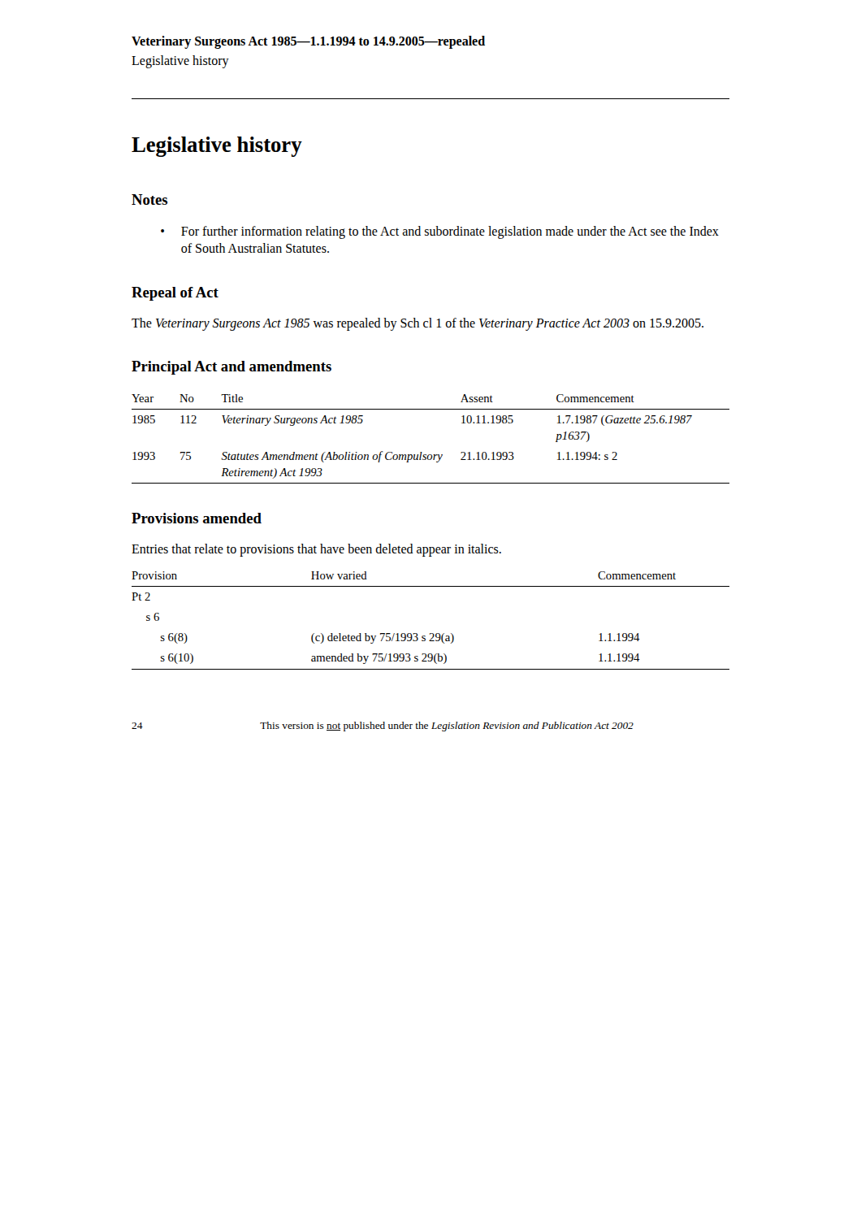Veterinary Surgeons Act 1985—1.1.1994 to 14.9.2005—repealed
Legislative history
Legislative history
Notes
For further information relating to the Act and subordinate legislation made under the Act see the Index of South Australian Statutes.
Repeal of Act
The Veterinary Surgeons Act 1985 was repealed by Sch cl 1 of the Veterinary Practice Act 2003 on 15.9.2005.
Principal Act and amendments
| Year | No | Title | Assent | Commencement |
| --- | --- | --- | --- | --- |
| 1985 | 112 | Veterinary Surgeons Act 1985 | 10.11.1985 | 1.7.1987 ( Gazette 25.6.1987 p1637 ) |
| 1993 | 75 | Statutes Amendment (Abolition of Compulsory Retirement) Act 1993 | 21.10.1993 | 1.1.1994: s 2 |
Provisions amended
Entries that relate to provisions that have been deleted appear in italics.
| Provision | How varied | Commencement |
| --- | --- | --- |
| Pt 2 | | |
| s 6 | | |
| s 6(8) | (c) deleted by 75/1993 s 29(a) | 1.1.1994 |
| s 6(10) | amended by 75/1993 s 29(b) | 1.1.1994 |
24
This version is not published under the Legislation Revision and Publication Act 2002